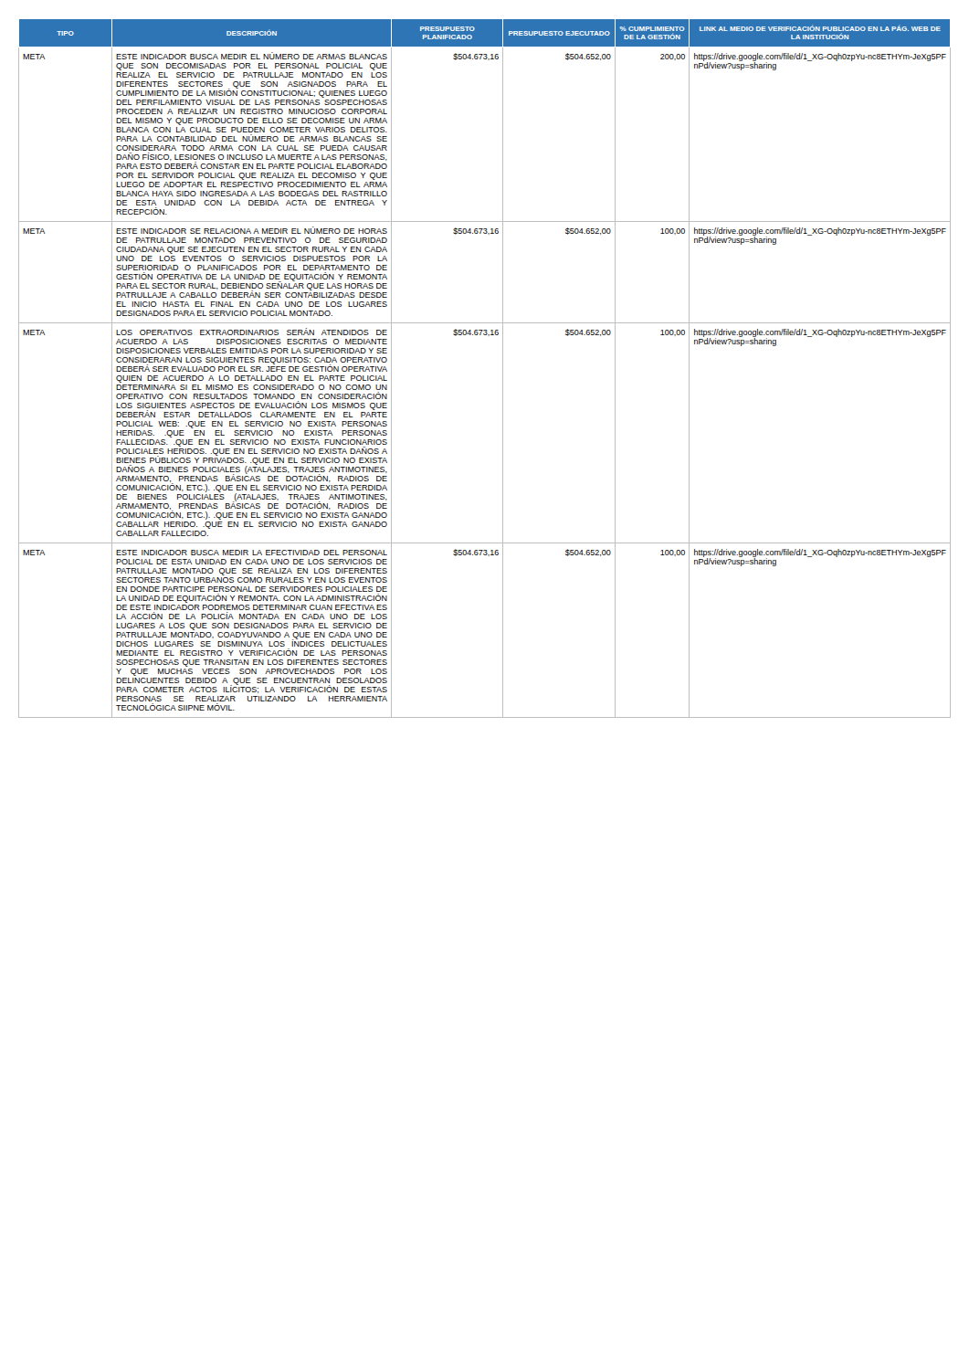| TIPO | DESCRIPCIÓN | PRESUPUESTO PLANIFICADO | PRESUPUESTO EJECUTADO | % CUMPLIMIENTO DE LA GESTIÓN | LINK AL MEDIO DE VERIFICACIÓN PUBLICADO EN LA PÁG. WEB DE LA INSTITUCIÓN |
| --- | --- | --- | --- | --- | --- |
| META | ESTE INDICADOR BUSCA MEDIR EL NÚMERO DE ARMAS BLANCAS QUE SON DECOMISADAS POR EL PERSONAL POLICIAL QUE REALIZA EL SERVICIO DE PATRULLAJE MONTADO EN LOS DIFERENTES SECTORES QUE SON ASIGNADOS PARA EL CUMPLIMIENTO DE LA MISIÓN CONSTITUCIONAL; QUIENES LUEGO DEL PERFILAMIENTO VISUAL DE LAS PERSONAS SOSPECHOSAS PROCEDEN A REALIZAR UN REGISTRO MINUCIOSO CORPORAL DEL MISMO Y QUE PRODUCTO DE ELLO SE DECOMISE UN ARMA BLANCA CON LA CUAL SE PUEDEN COMETER VARIOS DELITOS. PARA LA CONTABILIDAD DEL NÚMERO DE ARMAS BLANCAS SE CONSIDERARA TODO ARMA CON LA CUAL SE PUEDA CAUSAR DAÑO FÍSICO, LESIONES O INCLUSO LA MUERTE A LAS PERSONAS, PARA ESTO DEBERÁ CONSTAR EN EL PARTE POLICIAL ELABORADO POR EL SERVIDOR POLICIAL QUE REALIZA EL DECOMISO Y QUE LUEGO DE ADOPTAR EL RESPECTIVO PROCEDIMIENTO EL ARMA BLANCA HAYA SIDO INGRESADA A LAS BODEGAS DEL RASTRILLO DE ESTA UNIDAD CON LA DEBIDA ACTA DE ENTREGA Y RECEPCIÓN. | $504.673,16 | $504.652,00 | 200,00 | https://drive.google.com/file/d/1_XG-Oqh0zpYu-nc8ETHYm-JeXg5PFnPd/view?usp=sharing |
| META | ESTE INDICADOR SE RELACIONA A MEDIR EL NÚMERO DE HORAS DE PATRULLAJE MONTADO PREVENTIVO O DE SEGURIDAD CIUDADANA QUE SE EJECUTEN EN EL SECTOR RURAL Y EN CADA UNO DE LOS EVENTOS O SERVICIOS DISPUESTOS POR LA SUPERIORIDAD O PLANIFICADOS POR EL DEPARTAMENTO DE GESTIÓN OPERATIVA DE LA UNIDAD DE EQUITACIÓN Y REMONTA PARA EL SECTOR RURAL, DEBIENDO SEÑALAR QUE LAS HORAS DE PATRULLAJE A CABALLO DEBERÁN SER CONTABILIZADAS DESDE EL INICIO HASTA EL FINAL EN CADA UNO DE LOS LUGARES DESIGNADOS PARA EL SERVICIO POLICIAL MONTADO. | $504.673,16 | $504.652,00 | 100,00 | https://drive.google.com/file/d/1_XG-Oqh0zpYu-nc8ETHYm-JeXg5PFnPd/view?usp=sharing |
| META | LOS OPERATIVOS EXTRAORDINARIOS SERÁN ATENDIDOS DE ACUERDO A LAS DISPOSICIONES ESCRITAS O MEDIANTE DISPOSICIONES VERBALES EMITIDAS POR LA SUPERIORIDAD Y SE CONSIDERARAN LOS SIGUIENTES REQUISITOS: CADA OPERATIVO DEBERÁ SER EVALUADO POR EL SR. JEFE DE GESTIÓN OPERATIVA QUIEN DE ACUERDO A LO DETALLADO EN EL PARTE POLICIAL DETERMINARA SI EL MISMO ES CONSIDERADO O NO COMO UN OPERATIVO CON RESULTADOS TOMANDO EN CONSIDERACIÓN LOS SIGUIENTES ASPECTOS DE EVALUACIÓN LOS MISMOS QUE DEBERÁN ESTAR DETALLADOS CLARAMENTE EN EL PARTE POLICIAL WEB: .QUE EN EL SERVICIO NO EXISTA PERSONAS HERIDAS. .QUE EN EL SERVICIO NO EXISTA PERSONAS FALLECIDAS. .QUE EN EL SERVICIO NO EXISTA FUNCIONARIOS POLICIALES HERIDOS. .QUE EN EL SERVICIO NO EXISTA DAÑOS A BIENES PÚBLICOS Y PRIVADOS. .QUE EN EL SERVICIO NO EXISTA DAÑOS A BIENES POLICIALES (ATALAJES, TRAJES ANTIMOTINES, ARMAMENTO, PRENDAS BÁSICAS DE DOTACIÓN, RADIOS DE COMUNICACIÓN, ETC.). .QUE EN EL SERVICIO NO EXISTA PERDIDA DE BIENES POLICIALES (ATALAJES, TRAJES ANTIMOTINES, ARMAMENTO, PRENDAS BÁSICAS DE DOTACIÓN, RADIOS DE COMUNICACIÓN, ETC.). .QUE EN EL SERVICIO NO EXISTA GANADO CABALLAR HERIDO. .QUE EN EL SERVICIO NO EXISTA GANADO CABALLAR FALLECIDO. | $504.673,16 | $504.652,00 | 100,00 | https://drive.google.com/file/d/1_XG-Oqh0zpYu-nc8ETHYm-JeXg5PFnPd/view?usp=sharing |
| META | ESTE INDICADOR BUSCA MEDIR LA EFECTIVIDAD DEL PERSONAL POLICIAL DE ESTA UNIDAD EN CADA UNO DE LOS SERVICIOS DE PATRULLAJE MONTADO QUE SE REALIZA EN LOS DIFERENTES SECTORES TANTO URBANOS COMO RURALES Y EN LOS EVENTOS EN DONDE PARTICIPE PERSONAL DE SERVIDORES POLICIALES DE LA UNIDAD DE EQUITACIÓN Y REMONTA. CON LA ADMINISTRACIÓN DE ESTE INDICADOR PODREMOS DETERMINAR CUAN EFECTIVA ES LA ACCIÓN DE LA POLICÍA MONTADA EN CADA UNO DE LOS LUGARES A LOS QUE SON DESIGNADOS PARA EL SERVICIO DE PATRULLAJE MONTADO, COADYUVANDO A QUE EN CADA UNO DE DICHOS LUGARES SE DISMINUYA LOS ÍNDICES DELICTUALES MEDIANTE EL REGISTRO Y VERIFICACIÓN DE LAS PERSONAS SOSPECHOSAS QUE TRANSITAN EN LOS DIFERENTES SECTORES Y QUE MUCHAS VECES SON APROVECHADOS POR LOS DELINCUENTES DEBIDO A QUE SE ENCUENTRAN DESOLADOS PARA COMETER ACTOS ILÍCITOS; LA VERIFICACIÓN DE ESTAS PERSONAS SE REALIZAR UTILIZANDO LA HERRAMIENTA TECNOLÓGICA SIIPNE MÓVIL. | $504.673,16 | $504.652,00 | 100,00 | https://drive.google.com/file/d/1_XG-Oqh0zpYu-nc8ETHYm-JeXg5PFnPd/view?usp=sharing |